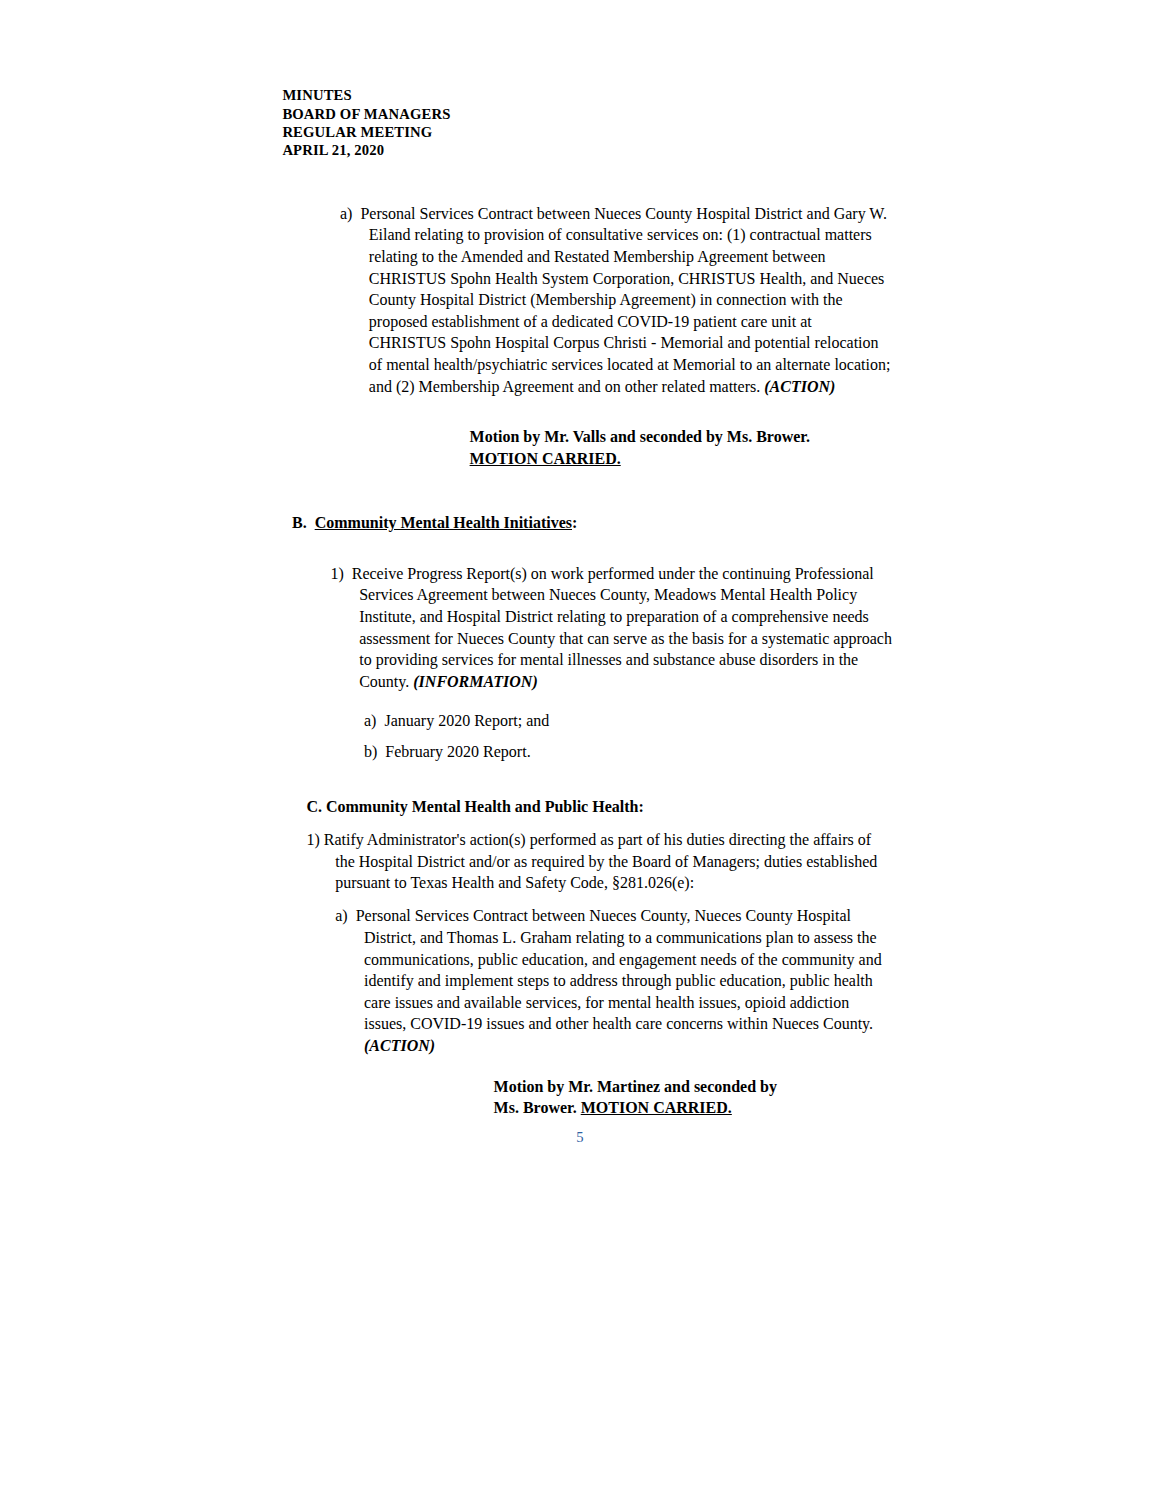MINUTES
BOARD OF MANAGERS
REGULAR MEETING
APRIL 21, 2020
a) Personal Services Contract between Nueces County Hospital District and Gary W. Eiland relating to provision of consultative services on: (1) contractual matters relating to the Amended and Restated Membership Agreement between CHRISTUS Spohn Health System Corporation, CHRISTUS Health, and Nueces County Hospital District (Membership Agreement) in connection with the proposed establishment of a dedicated COVID-19 patient care unit at CHRISTUS Spohn Hospital Corpus Christi - Memorial and potential relocation of mental health/psychiatric services located at Memorial to an alternate location; and (2) Membership Agreement and on other related matters. (ACTION)
Motion by Mr. Valls and seconded by Ms. Brower.
MOTION CARRIED.
B. Community Mental Health Initiatives:
1) Receive Progress Report(s) on work performed under the continuing Professional Services Agreement between Nueces County, Meadows Mental Health Policy Institute, and Hospital District relating to preparation of a comprehensive needs assessment for Nueces County that can serve as the basis for a systematic approach to providing services for mental illnesses and substance abuse disorders in the County. (INFORMATION)
a) January 2020 Report; and
b) February 2020 Report.
C. Community Mental Health and Public Health:
1) Ratify Administrator's action(s) performed as part of his duties directing the affairs of the Hospital District and/or as required by the Board of Managers; duties established pursuant to Texas Health and Safety Code, §281.026(e):
a) Personal Services Contract between Nueces County, Nueces County Hospital District, and Thomas L. Graham relating to a communications plan to assess the communications, public education, and engagement needs of the community and identify and implement steps to address through public education, public health care issues and available services, for mental health issues, opioid addiction issues, COVID-19 issues and other health care concerns within Nueces County. (ACTION)
Motion by Mr. Martinez and seconded by
Ms. Brower. MOTION CARRIED.
5